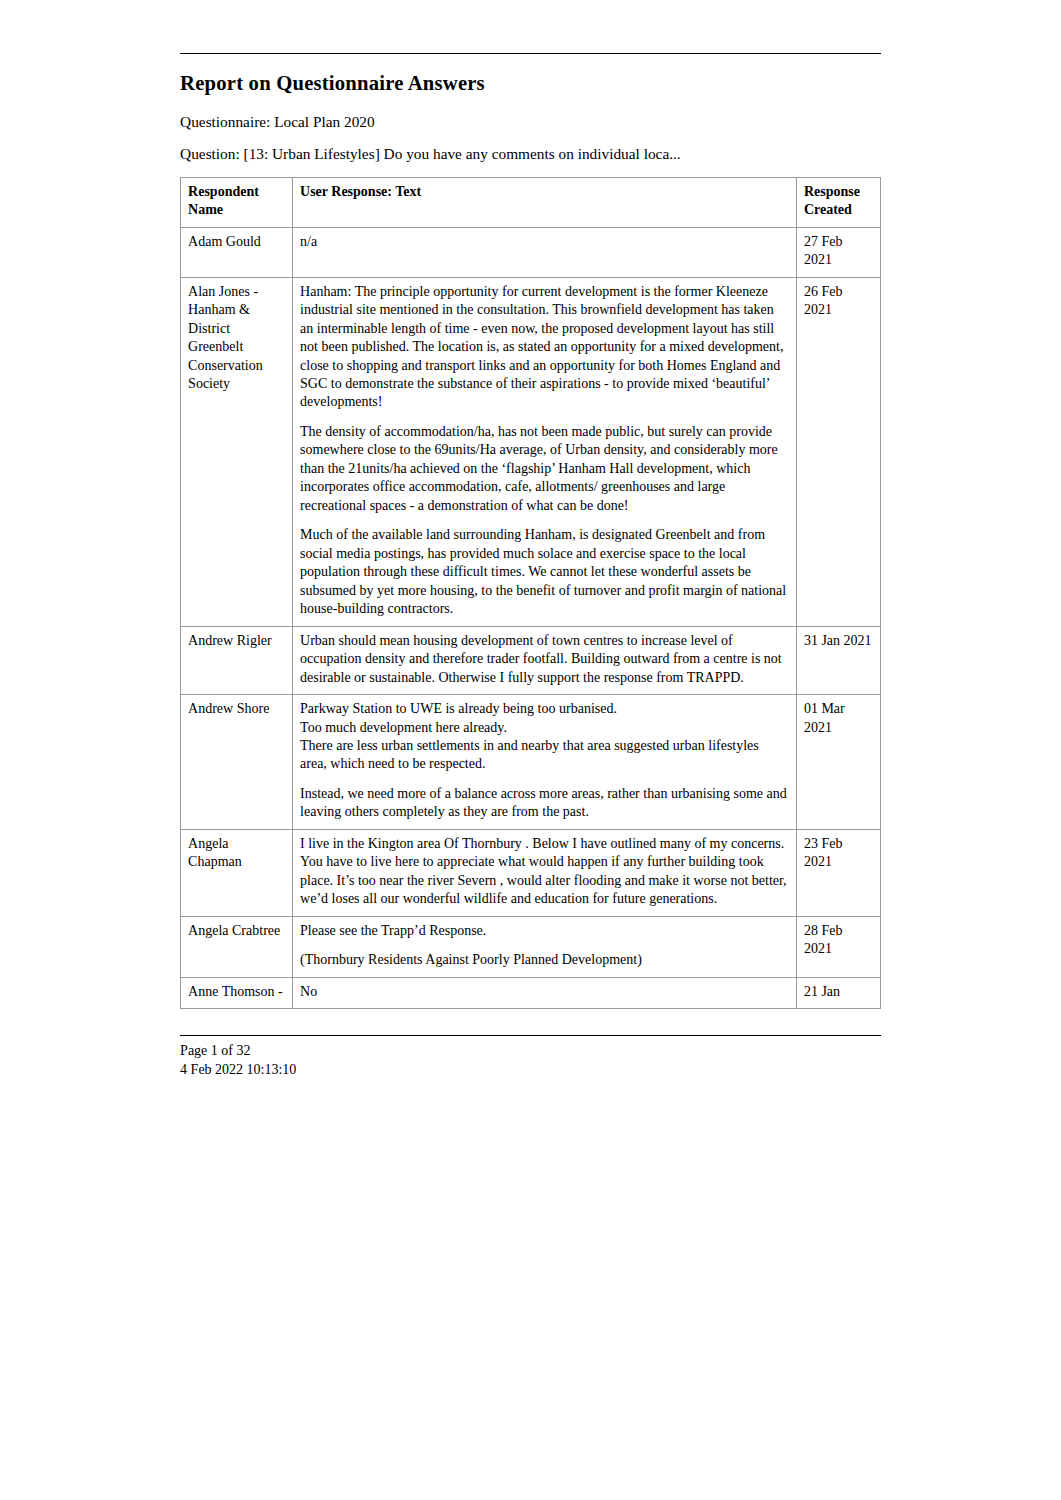Report on Questionnaire Answers
Questionnaire: Local Plan 2020
Question: [13: Urban Lifestyles] Do you have any comments on individual loca...
| Respondent Name | User Response: Text | Response Created |
| --- | --- | --- |
| Adam Gould | n/a | 27 Feb 2021 |
| Alan Jones - Hanham & District Greenbelt Conservation Society | Hanham: The principle opportunity for current development is the former Kleeneze industrial site mentioned in the consultation. This brownfield development has taken an interminable length of time - even now, the proposed development layout has still not been published. The location is, as stated an opportunity for a mixed development, close to shopping and transport links and an opportunity for both Homes England and SGC to demonstrate the substance of their aspirations - to provide mixed ‘beautiful’ developments! The density of accommodation/ha, has not been made public, but surely can provide somewhere close to the 69units/Ha average, of Urban density, and considerably more than the 21units/ha achieved on the ‘flagship’ Hanham Hall development, which incorporates office accommodation, cafe, allotments/ greenhouses and large recreational spaces - a demonstration of what can be done! Much of the available land surrounding Hanham, is designated Greenbelt and from social media postings, has provided much solace and exercise space to the local population through these difficult times. We cannot let these wonderful assets be subsumed by yet more housing, to the benefit of turnover and profit margin of national house-building contractors. | 26 Feb 2021 |
| Andrew Rigler | Urban should mean housing development of town centres to increase level of occupation density and therefore trader footfall. Building outward from a centre is not desirable or sustainable. Otherwise I fully support the response from TRAPPD. | 31 Jan 2021 |
| Andrew Shore | Parkway Station to UWE is already being too urbanised. Too much development here already. There are less urban settlements in and nearby that area suggested urban lifestyles area, which need to be respected. Instead, we need more of a balance across more areas, rather than urbanising some and leaving others completely as they are from the past. | 01 Mar 2021 |
| Angela Chapman | I live in the Kington area Of Thornbury . Below I have outlined many of my concerns. You have to live here to appreciate what would happen if any further building took place. It’s too near the river Severn , would alter flooding and make it worse not better, we’d loses all our wonderful wildlife and education for future generations. | 23 Feb 2021 |
| Angela Crabtree | Please see the Trapp’d Response. (Thornbury Residents Against Poorly Planned Development) | 28 Feb 2021 |
| Anne Thomson - | No | 21 Jan |
Page 1 of 32
4 Feb 2022 10:13:10